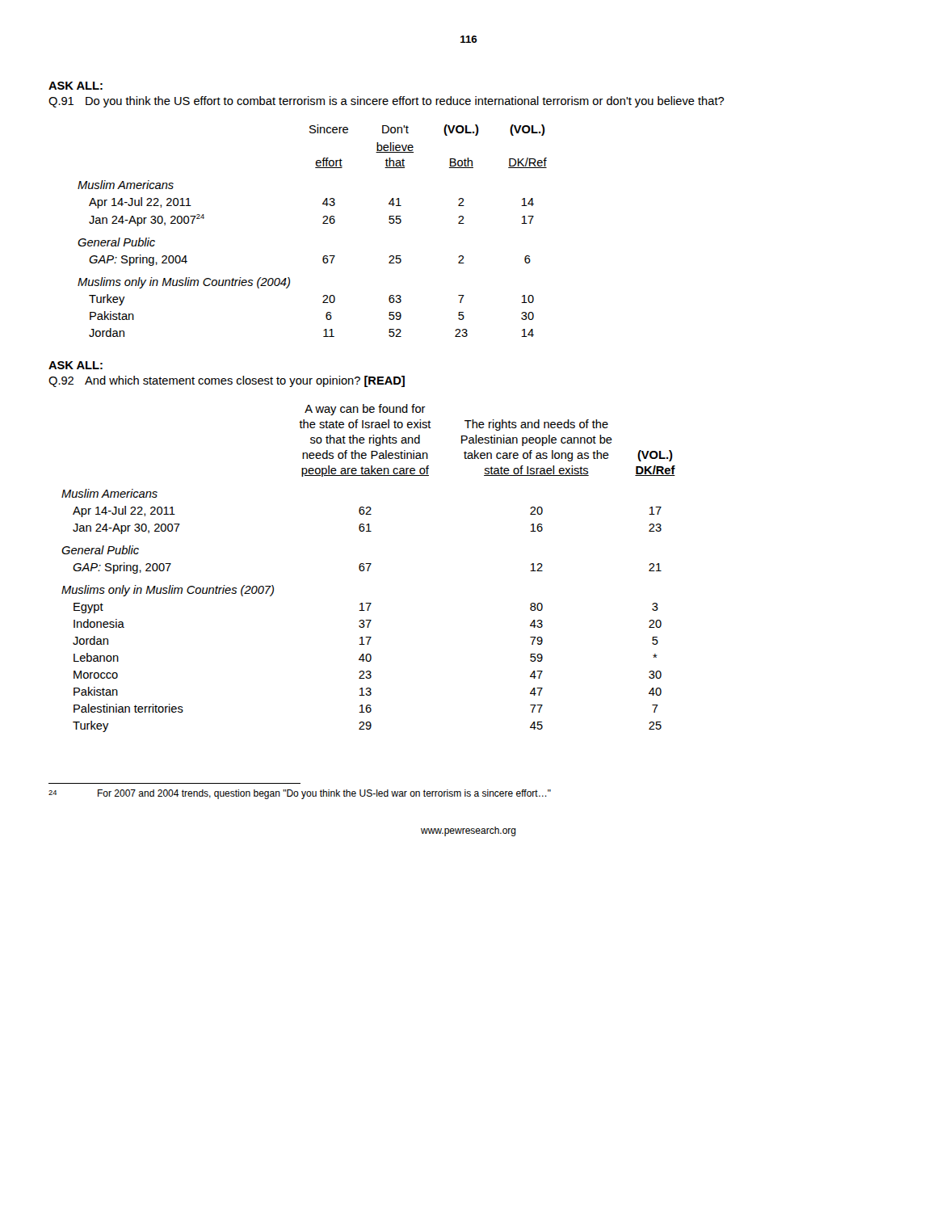116
ASK ALL:
Q.91 Do you think the US effort to combat terrorism is a sincere effort to reduce international terrorism or don't you believe that?
| | Sincere | Don't | (VOL.) | (VOL.) |
| | effort | believe that | Both | DK/Ref |
| Muslim Americans | | | | |
| Apr 14-Jul 22, 2011 | 43 | 41 | 2 | 14 |
| Jan 24-Apr 30, 2007 24 | 26 | 55 | 2 | 17 |
| General Public | | | | |
| GAP: Spring, 2004 | 67 | 25 | 2 | 6 |
| Muslims only in Muslim Countries (2004) | | | | |
| Turkey | 20 | 63 | 7 | 10 |
| Pakistan | 6 | 59 | 5 | 30 |
| Jordan | 11 | 52 | 23 | 14 |
ASK ALL:
Q.92 And which statement comes closest to your opinion? [READ]
| | A way can be found for the state of Israel to exist so that the rights and needs of the Palestinian people are taken care of | The rights and needs of the Palestinian people cannot be taken care of as long as the state of Israel exists | (VOL.) DK/Ref |
| Muslim Americans | | | |
| Apr 14-Jul 22, 2011 | 62 | 20 | 17 |
| Jan 24-Apr 30, 2007 | 61 | 16 | 23 |
| General Public | | | |
| GAP: Spring, 2007 | 67 | 12 | 21 |
| Muslims only in Muslim Countries (2007) | | | |
| Egypt | 17 | 80 | 3 |
| Indonesia | 37 | 43 | 20 |
| Jordan | 17 | 79 | 5 |
| Lebanon | 40 | 59 | * |
| Morocco | 23 | 47 | 30 |
| Pakistan | 13 | 47 | 40 |
| Palestinian territories | 16 | 77 | 7 |
| Turkey | 29 | 45 | 25 |
24 For 2007 and 2004 trends, question began "Do you think the US-led war on terrorism is a sincere effort…"
www.pewresearch.org